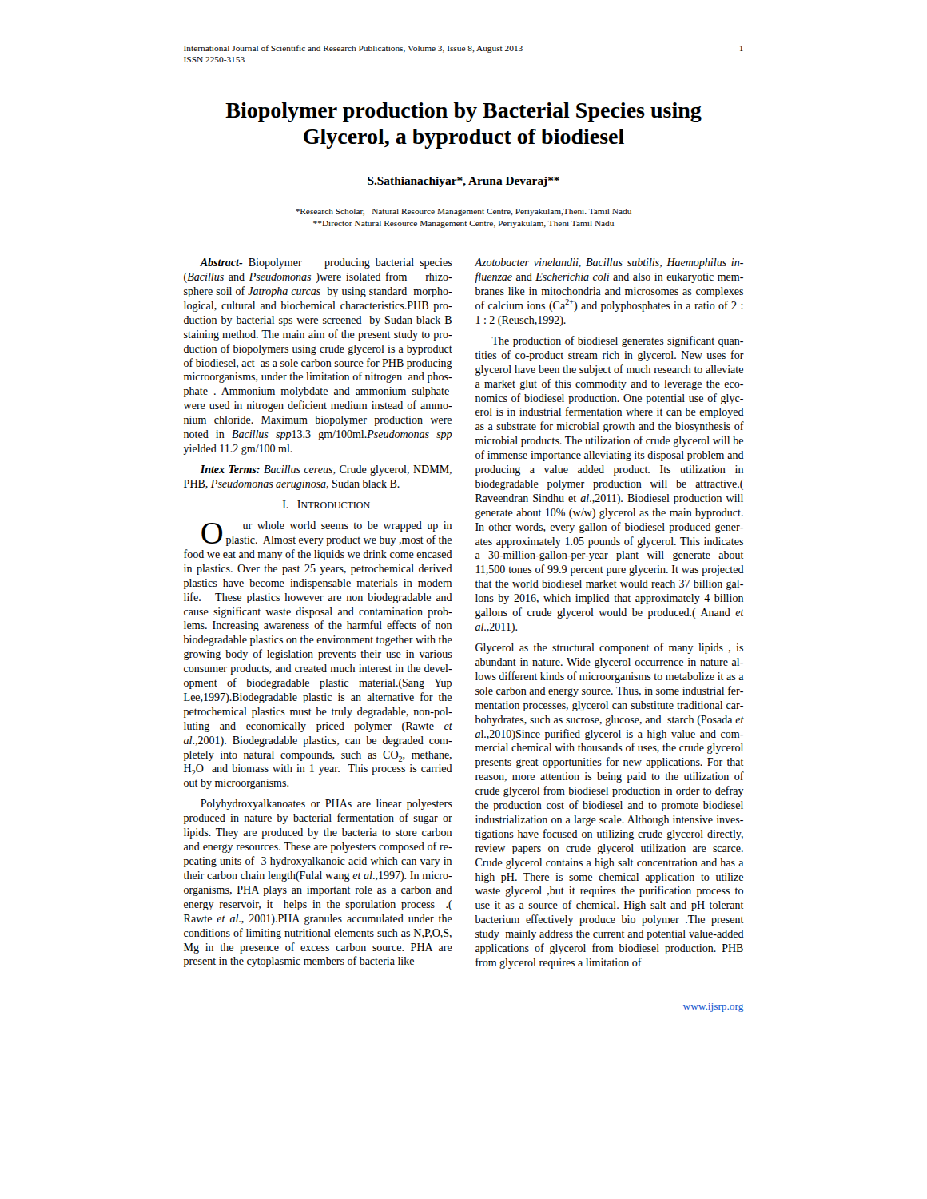International Journal of Scientific and Research Publications, Volume 3, Issue 8, August 2013
ISSN 2250-3153 1
Biopolymer production by Bacterial Species using Glycerol, a byproduct of biodiesel
S.Sathianachiyar*, Aruna Devaraj**
*Research Scholar, Natural Resource Management Centre, Periyakulam,Theni. Tamil Nadu
**Director Natural Resource Management Centre, Periyakulam, Theni Tamil Nadu
Abstract- Biopolymer producing bacterial species (Bacillus and Pseudomonas )were isolated from rhizosphere soil of Jatropha curcas by using standard morphological, cultural and biochemical characteristics.PHB production by bacterial sps were screened by Sudan black B staining method. The main aim of the present study to production of biopolymers using crude glycerol is a byproduct of biodiesel, act as a sole carbon source for PHB producing microorganisms, under the limitation of nitrogen and phosphate . Ammonium molybdate and ammonium sulphate were used in nitrogen deficient medium instead of ammonium chloride. Maximum biopolymer production were noted in Bacillus spp13.3 gm/100ml.Pseudomonas spp yielded 11.2 gm/100 ml.
Intex Terms: Bacillus cereus, Crude glycerol, NDMM, PHB, Pseudomonas aeruginosa, Sudan black B.
I. INTRODUCTION
Our whole world seems to be wrapped up in plastic. Almost every product we buy ,most of the food we eat and many of the liquids we drink come encased in plastics. Over the past 25 years, petrochemical derived plastics have become indispensable materials in modern life. These plastics however are non biodegradable and cause significant waste disposal and contamination problems. Increasing awareness of the harmful effects of non biodegradable plastics on the environment together with the growing body of legislation prevents their use in various consumer products, and created much interest in the development of biodegradable plastic material.(Sang Yup Lee,1997).Biodegradable plastic is an alternative for the petrochemical plastics must be truly degradable, non-polluting and economically priced polymer (Rawte et al.,2001). Biodegradable plastics, can be degraded completely into natural compounds, such as CO2, methane, H2O and biomass with in 1 year. This process is carried out by microorganisms.
Polyhydroxyalkanoates or PHAs are linear polyesters produced in nature by bacterial fermentation of sugar or lipids. They are produced by the bacteria to store carbon and energy resources. These are polyesters composed of repeating units of 3 hydroxyalkanoic acid which can vary in their carbon chain length(Fulal wang et al.,1997). In microorganisms, PHA plays an important role as a carbon and energy reservoir, it helps in the sporulation process .( Rawte et al., 2001).PHA granules accumulated under the conditions of limiting nutritional elements such as N,P,O,S, Mg in the presence of excess carbon source. PHA are present in the cytoplasmic members of bacteria like
Azotobacter vinelandii, Bacillus subtilis, Haemophilus influenzae and Escherichia coli and also in eukaryotic membranes like in mitochondria and microsomes as complexes of calcium ions (Ca2+) and polyphosphates in a ratio of 2 : 1 : 2 (Reusch,1992).
The production of biodiesel generates significant quantities of co-product stream rich in glycerol. New uses for glycerol have been the subject of much research to alleviate a market glut of this commodity and to leverage the economics of biodiesel production. One potential use of glycerol is in industrial fermentation where it can be employed as a substrate for microbial growth and the biosynthesis of microbial products. The utilization of crude glycerol will be of immense importance alleviating its disposal problem and producing a value added product. Its utilization in biodegradable polymer production will be attractive.( Raveendran Sindhu et al.,2011). Biodiesel production will generate about 10% (w/w) glycerol as the main byproduct. In other words, every gallon of biodiesel produced generates approximately 1.05 pounds of glycerol. This indicates a 30-million-gallon-per-year plant will generate about 11,500 tones of 99.9 percent pure glycerin. It was projected that the world biodiesel market would reach 37 billion gallons by 2016, which implied that approximately 4 billion gallons of crude glycerol would be produced.( Anand et al.,2011).
Glycerol as the structural component of many lipids , is abundant in nature. Wide glycerol occurrence in nature allows different kinds of microorganisms to metabolize it as a sole carbon and energy source. Thus, in some industrial fermentation processes, glycerol can substitute traditional carbohydrates, such as sucrose, glucose, and starch (Posada et al.,2010)Since purified glycerol is a high value and commercial chemical with thousands of uses, the crude glycerol presents great opportunities for new applications. For that reason, more attention is being paid to the utilization of crude glycerol from biodiesel production in order to defray the production cost of biodiesel and to promote biodiesel industrialization on a large scale. Although intensive investigations have focused on utilizing crude glycerol directly, review papers on crude glycerol utilization are scarce. Crude glycerol contains a high salt concentration and has a high pH. There is some chemical application to utilize waste glycerol ,but it requires the purification process to use it as a source of chemical. High salt and pH tolerant bacterium effectively produce bio polymer .The present study mainly address the current and potential value-added applications of glycerol from biodiesel production. PHB from glycerol requires a limitation of
www.ijsrp.org